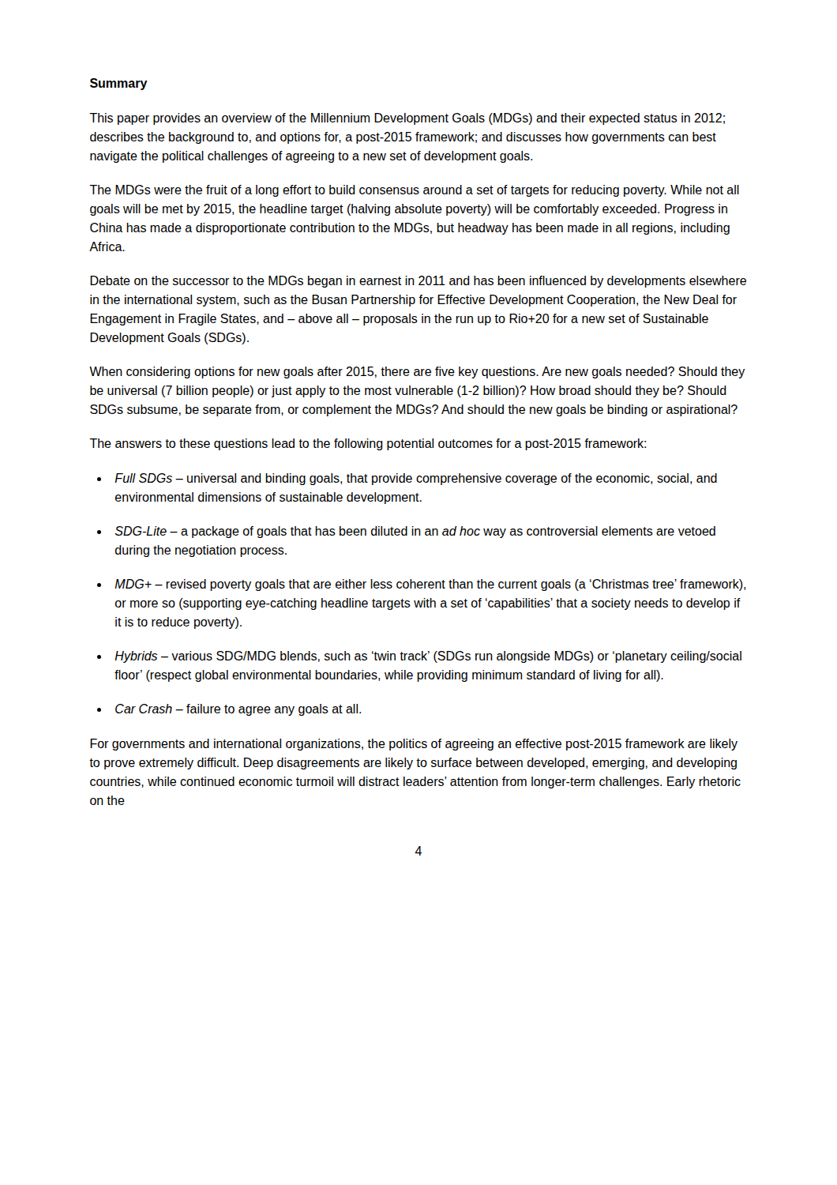Summary
This paper provides an overview of the Millennium Development Goals (MDGs) and their expected status in 2012; describes the background to, and options for, a post-2015 framework; and discusses how governments can best navigate the political challenges of agreeing to a new set of development goals.
The MDGs were the fruit of a long effort to build consensus around a set of targets for reducing poverty. While not all goals will be met by 2015, the headline target (halving absolute poverty) will be comfortably exceeded. Progress in China has made a disproportionate contribution to the MDGs, but headway has been made in all regions, including Africa.
Debate on the successor to the MDGs began in earnest in 2011 and has been influenced by developments elsewhere in the international system, such as the Busan Partnership for Effective Development Cooperation, the New Deal for Engagement in Fragile States, and – above all – proposals in the run up to Rio+20 for a new set of Sustainable Development Goals (SDGs).
When considering options for new goals after 2015, there are five key questions. Are new goals needed? Should they be universal (7 billion people) or just apply to the most vulnerable (1-2 billion)? How broad should they be? Should SDGs subsume, be separate from, or complement the MDGs? And should the new goals be binding or aspirational?
The answers to these questions lead to the following potential outcomes for a post-2015 framework:
Full SDGs – universal and binding goals, that provide comprehensive coverage of the economic, social, and environmental dimensions of sustainable development.
SDG-Lite – a package of goals that has been diluted in an ad hoc way as controversial elements are vetoed during the negotiation process.
MDG+ – revised poverty goals that are either less coherent than the current goals (a ‘Christmas tree’ framework), or more so (supporting eye-catching headline targets with a set of ‘capabilities’ that a society needs to develop if it is to reduce poverty).
Hybrids – various SDG/MDG blends, such as ‘twin track’ (SDGs run alongside MDGs) or ‘planetary ceiling/social floor’ (respect global environmental boundaries, while providing minimum standard of living for all).
Car Crash – failure to agree any goals at all.
For governments and international organizations, the politics of agreeing an effective post-2015 framework are likely to prove extremely difficult. Deep disagreements are likely to surface between developed, emerging, and developing countries, while continued economic turmoil will distract leaders’ attention from longer-term challenges. Early rhetoric on the
4